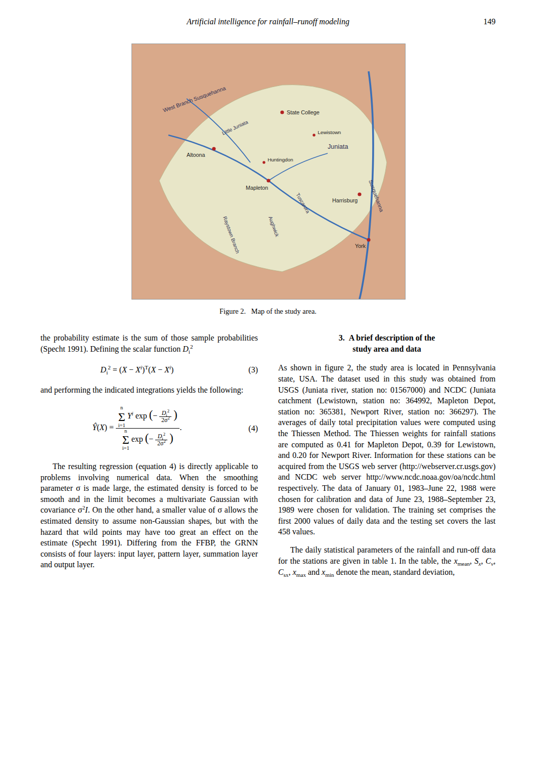Artificial intelligence for rainfall–runoff modeling 149
Figure 2. Map of the study area.
the probability estimate is the sum of those sample probabilities (Specht 1991). Defining the scalar function Di2
Di2 = (X − Xi)T(X − Xi)
(3)
and performing the indicated integrations yields the following:
Ŷ(X) = nΣi=1 Yi exp (− Di22σ2 ) nΣi=1 exp (− Di22σ2 ) .
(4)
The resulting regression (equation 4) is directly applicable to problems involving numerical data. When the smoothing parameter σ is made large, the estimated density is forced to be smooth and in the limit becomes a multivariate Gaussian with covariance σ2I. On the other hand, a smaller value of σ allows the estimated density to assume non-Gaussian shapes, but with the hazard that wild points may have too great an effect on the estimate (Specht 1991). Differing from the FFBP, the GRNN consists of four layers: input layer, pattern layer, summation layer and output layer.
3. A brief description of the
study area and data
As shown in figure 2, the study area is located in Pennsylvania state, USA. The dataset used in this study was obtained from USGS (Juniata river, station no: 01567000) and NCDC (Juniata catchment (Lewistown, station no: 364992, Mapleton Depot, station no: 365381, Newport River, station no: 366297). The averages of daily total precipitation values were computed using the Thiessen Method. The Thiessen weights for rainfall stations are computed as 0.41 for Mapleton Depot, 0.39 for Lewistown, and 0.20 for Newport River. Information for these stations can be acquired from the USGS web server (http://webserver.cr.usgs.gov) and NCDC web server http://www.ncdc.noaa.gov/oa/ncdc.html respectively. The data of January 01, 1983–June 22, 1988 were chosen for calibration and data of June 23, 1988–September 23, 1989 were chosen for validation. The training set comprises the first 2000 values of daily data and the testing set covers the last 458 values.
The daily statistical parameters of the rainfall and run-off data for the stations are given in table 1. In the table, the xmean, Sx, Cv, Csx, xmax and xmin denote the mean, standard deviation,